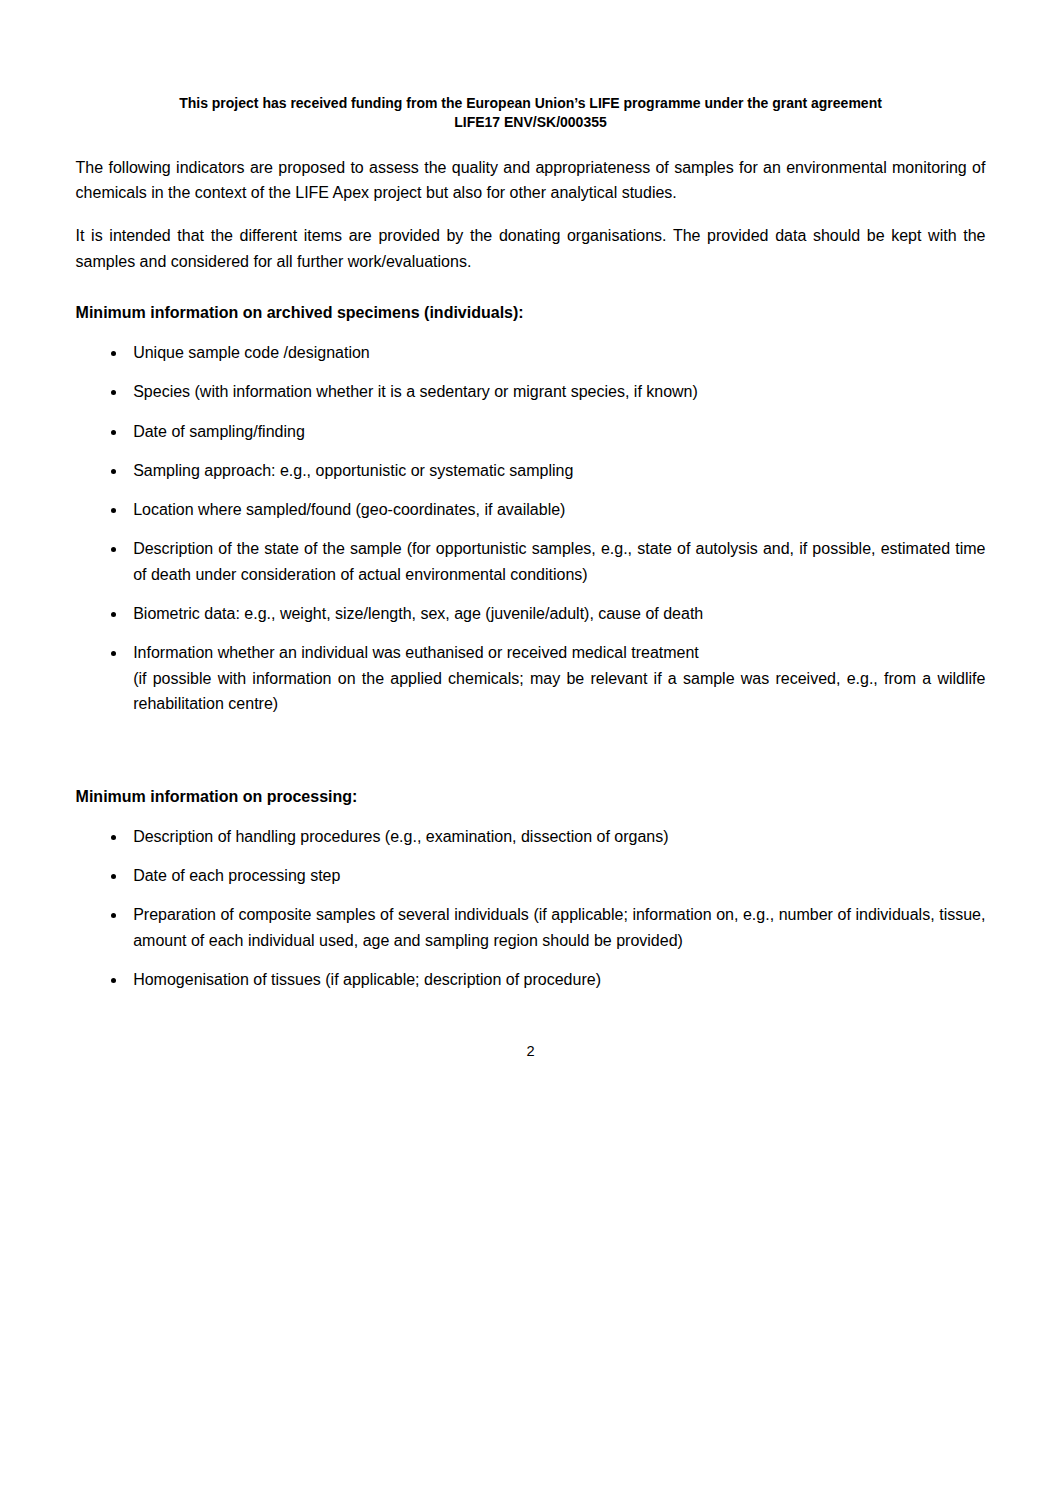This project has received funding from the European Union’s LIFE programme under the grant agreement
LIFE17 ENV/SK/000355
The following indicators are proposed to assess the quality and appropriateness of samples for an environmental monitoring of chemicals in the context of the LIFE Apex project but also for other analytical studies.
It is intended that the different items are provided by the donating organisations. The provided data should be kept with the samples and considered for all further work/evaluations.
Minimum information on archived specimens (individuals):
Unique sample code /designation
Species (with information whether it is a sedentary or migrant species, if known)
Date of sampling/finding
Sampling approach: e.g., opportunistic or systematic sampling
Location where sampled/found (geo-coordinates, if available)
Description of the state of the sample (for opportunistic samples, e.g., state of autolysis and, if possible, estimated time of death under consideration of actual environmental conditions)
Biometric data: e.g., weight, size/length, sex, age (juvenile/adult), cause of death
Information whether an individual was euthanised or received medical treatment
(if possible with information on the applied chemicals; may be relevant if a sample was received, e.g., from a wildlife rehabilitation centre)
Minimum information on processing:
Description of handling procedures (e.g., examination, dissection of organs)
Date of each processing step
Preparation of composite samples of several individuals (if applicable; information on, e.g., number of individuals, tissue, amount of each individual used, age and sampling region should be provided)
Homogenisation of tissues (if applicable; description of procedure)
2